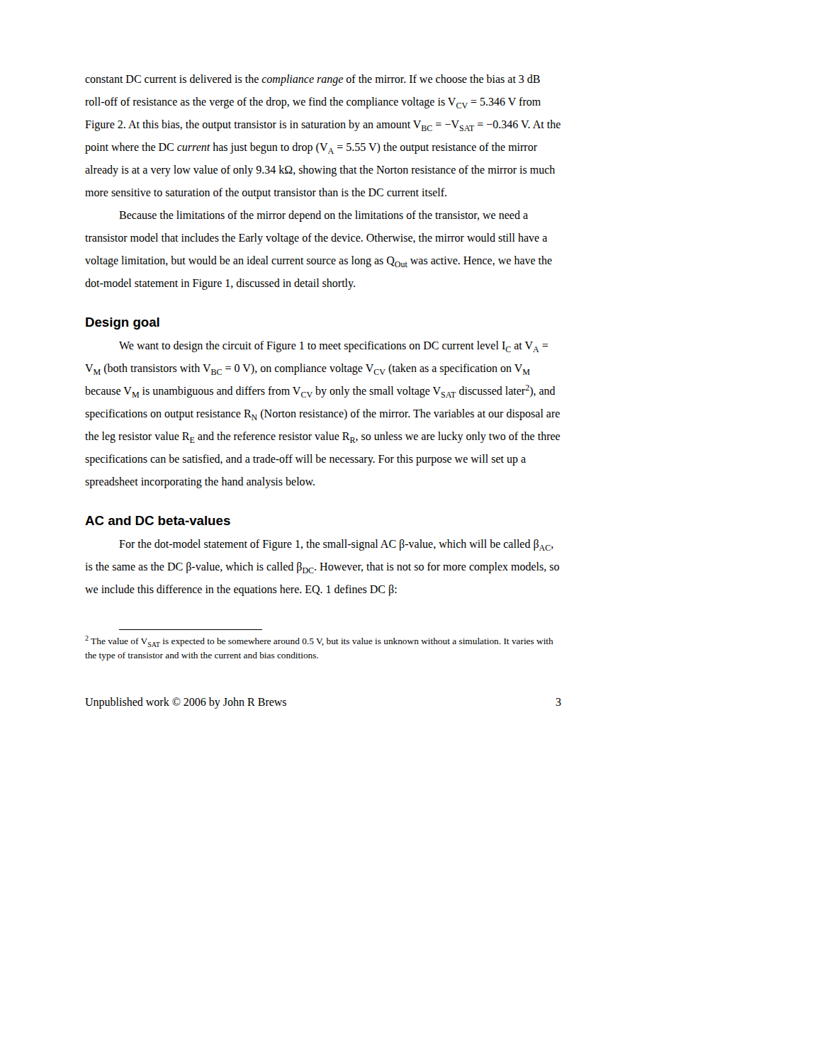constant DC current is delivered is the compliance range of the mirror. If we choose the bias at 3 dB roll-off of resistance as the verge of the drop, we find the compliance voltage is VCV = 5.346 V from Figure 2. At this bias, the output transistor is in saturation by an amount VBC = −VSAT = −0.346 V. At the point where the DC current has just begun to drop (VA = 5.55 V) the output resistance of the mirror already is at a very low value of only 9.34 kΩ, showing that the Norton resistance of the mirror is much more sensitive to saturation of the output transistor than is the DC current itself.
Because the limitations of the mirror depend on the limitations of the transistor, we need a transistor model that includes the Early voltage of the device. Otherwise, the mirror would still have a voltage limitation, but would be an ideal current source as long as QOut was active. Hence, we have the dot-model statement in Figure 1, discussed in detail shortly.
Design goal
We want to design the circuit of Figure 1 to meet specifications on DC current level IC at VA = VM (both transistors with VBC = 0 V), on compliance voltage VCV (taken as a specification on VM because VM is unambiguous and differs from VCV by only the small voltage VSAT discussed later2), and specifications on output resistance RN (Norton resistance) of the mirror. The variables at our disposal are the leg resistor value RE and the reference resistor value RR, so unless we are lucky only two of the three specifications can be satisfied, and a trade-off will be necessary. For this purpose we will set up a spreadsheet incorporating the hand analysis below.
AC and DC beta-values
For the dot-model statement of Figure 1, the small-signal AC β-value, which will be called βAC, is the same as the DC β-value, which is called βDC. However, that is not so for more complex models, so we include this difference in the equations here. EQ. 1 defines DC β:
2 The value of VSAT is expected to be somewhere around 0.5 V, but its value is unknown without a simulation. It varies with the type of transistor and with the current and bias conditions.
Unpublished work © 2006 by John R Brews 3